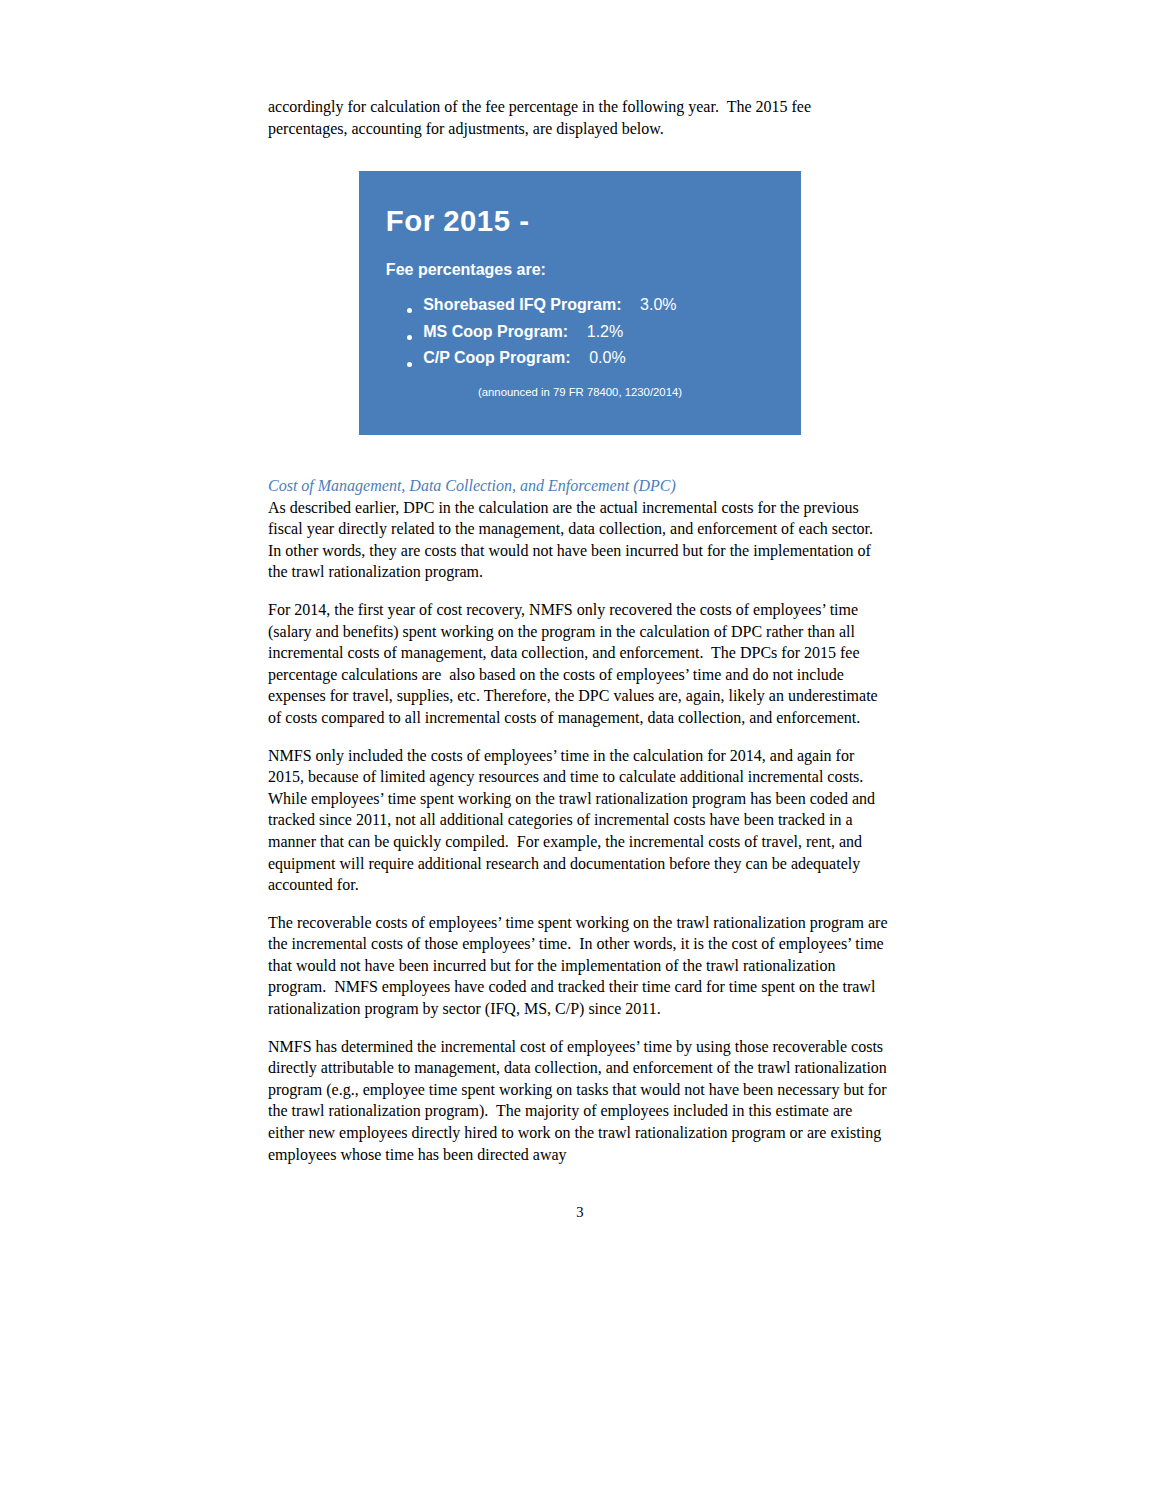accordingly for calculation of the fee percentage in the following year. The 2015 fee percentages, accounting for adjustments, are displayed below.
For 2015 -
Fee percentages are:
| Shorebased IFQ Program: | 3.0 % |
| MS Coop Program: | 1.2 % |
| C/P Coop Program: | 0.0 % |
(announced in 79 FR 78400, 1230/2014)
Cost of Management, Data Collection, and Enforcement (DPC)
As described earlier, DPC in the calculation are the actual incremental costs for the previous fiscal year directly related to the management, data collection, and enforcement of each sector. In other words, they are costs that would not have been incurred but for the implementation of the trawl rationalization program.
For 2014, the first year of cost recovery, NMFS only recovered the costs of employees’ time (salary and benefits) spent working on the program in the calculation of DPC rather than all incremental costs of management, data collection, and enforcement. The DPCs for 2015 fee percentage calculations are also based on the costs of employees’ time and do not include expenses for travel, supplies, etc. Therefore, the DPC values are, again, likely an underestimate of costs compared to all incremental costs of management, data collection, and enforcement.
NMFS only included the costs of employees’ time in the calculation for 2014, and again for 2015, because of limited agency resources and time to calculate additional incremental costs. While employees’ time spent working on the trawl rationalization program has been coded and tracked since 2011, not all additional categories of incremental costs have been tracked in a manner that can be quickly compiled. For example, the incremental costs of travel, rent, and equipment will require additional research and documentation before they can be adequately accounted for.
The recoverable costs of employees’ time spent working on the trawl rationalization program are the incremental costs of those employees’ time. In other words, it is the cost of employees’ time that would not have been incurred but for the implementation of the trawl rationalization program. NMFS employees have coded and tracked their time card for time spent on the trawl rationalization program by sector (IFQ, MS, C/P) since 2011.
NMFS has determined the incremental cost of employees’ time by using those recoverable costs directly attributable to management, data collection, and enforcement of the trawl rationalization program (e.g., employee time spent working on tasks that would not have been necessary but for the trawl rationalization program). The majority of employees included in this estimate are either new employees directly hired to work on the trawl rationalization program or are existing employees whose time has been directed away
3